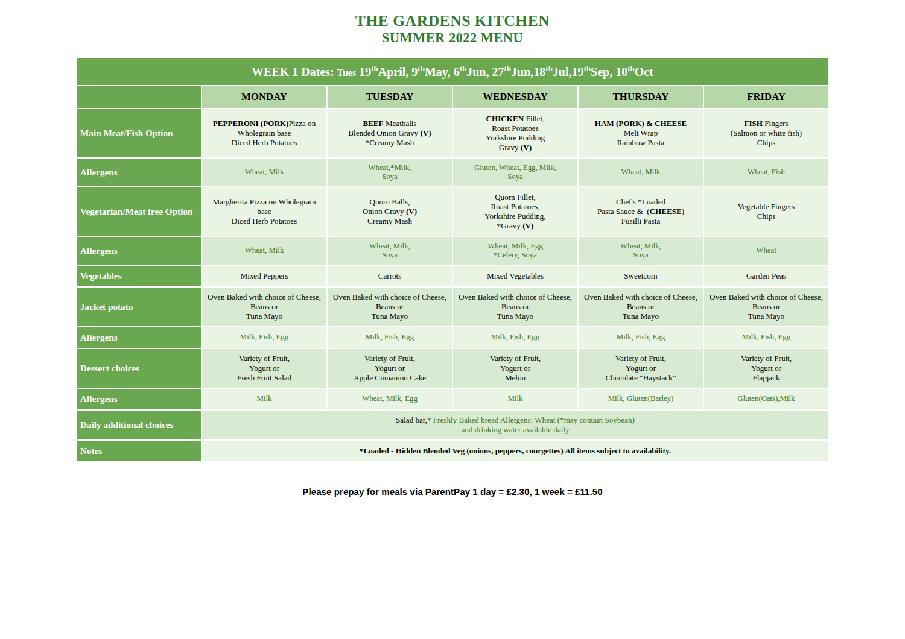THE GARDENS KITCHEN
SUMMER 2022 MENU
| WEEK 1 Dates: Tues 19 th April, 9 th May, 6 th Jun, 27 th Jun,18 th Jul,19 th Sep, 10 th Oct |
| | MONDAY | TUESDAY | WEDNESDAY | THURSDAY | FRIDAY |
| Main Meat/Fish Option | PEPPERONI (PORK) Pizza on Wholegrain base Diced Herb Potatoes | BEEF Meatballs Blended Onion Gravy (V) *Creamy Mash | CHICKEN Fillet, Roast Potatoes Yorkshire Pudding Gravy (V) | HAM (PORK) & CHEESE Melt Wrap Rainbow Pasta | FISH Fingers (Salmon or white fish) Chips |
| Allergens | Wheat, Milk | Wheat, * Milk, Soya | Gluten, Wheat, Egg, Milk, Soya | Wheat, Milk | Wheat, Fish |
| Vegetarian/Meat free Option | Margherita Pizza on Wholegrain base Diced Herb Potatoes | Quorn Balls, Onion Gravy (V) Creamy Mash | Quorn Fillet, Roast Potatoes, Yorkshire Pudding, *Gravy (V) | Chef's *Loaded Pasta Sauce & ( CHEESE ) Fusilli Pasta | Vegetable Fingers Chips |
| Allergens | Wheat, Milk | Wheat, Milk, Soya | Wheat, Milk, Egg *Celery, Soya | Wheat, Milk, Soya | Wheat |
| Vegetables | Mixed Peppers | Carrots | Mixed Vegetables | Sweetcorn | Garden Peas |
| Jacket potato | Oven Baked with choice of Cheese, Beans or Tuna Mayo | Oven Baked with choice of Cheese, Beans or Tuna Mayo | Oven Baked with choice of Cheese, Beans or Tuna Mayo | Oven Baked with choice of Cheese, Beans or Tuna Mayo | Oven Baked with choice of Cheese, Beans or Tuna Mayo |
| Allergens | Milk, Fish, Egg | Milk, Fish, Egg | Milk, Fish, Egg | Milk, Fish, Egg | Milk, Fish, Egg |
| Dessert choices | Variety of Fruit, Yogurt or Fresh Fruit Salad | Variety of Fruit, Yogurt or Apple Cinnamon Cake | Variety of Fruit, Yogurt or Melon | Variety of Fruit, Yogurt or Chocolate “Haystack” | Variety of Fruit, Yogurt or Flapjack |
| Allergens | Milk | Wheat, Milk, Egg | Milk | Milk, Gluten(Barley) | Gluten(Oats),Milk |
| Daily additional choices | Salad bar, * Freshly Baked bread Allergens: Wheat (*may contain Soybean) and drinking water available daily |
| Notes | *Loaded - Hidden Blended Veg (onions, peppers, courgettes) All items subject to availability. |
Please prepay for meals via ParentPay 1 day = £2.30, 1 week = £11.50